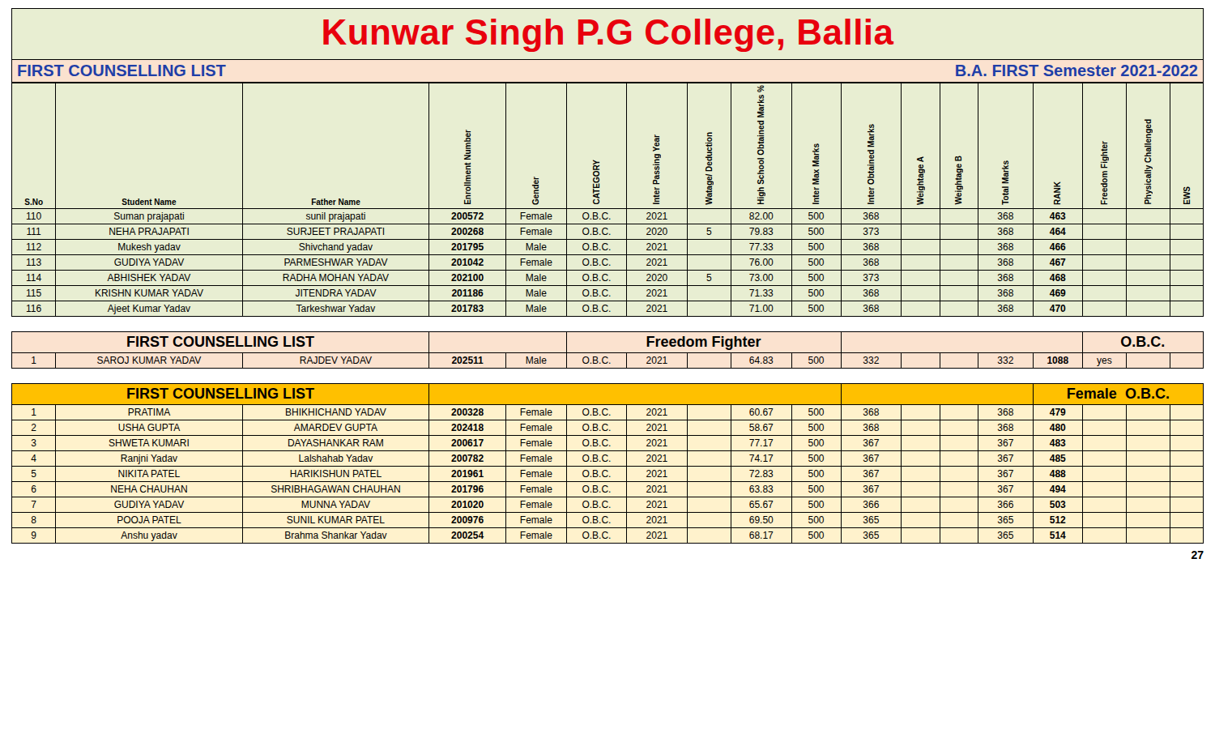Kunwar Singh P.G College, Ballia
FIRST COUNSELLING LIST
B.A. FIRST Semester 2021-2022
| S.No | Student Name | Father Name | Enrollment Number | Gender | CATEGORY | Inter Passing Year | Watage/ Deduction | High School Obtained Marks % | Inter Max Marks | Inter Obtained Marks | Weightage A | Weightage B | Total Marks | RANK | Freedom Fighter | Physically Challenged | EWS |
| --- | --- | --- | --- | --- | --- | --- | --- | --- | --- | --- | --- | --- | --- | --- | --- | --- | --- |
| 110 | Suman prajapati | sunil prajapati | 200572 | Female | O.B.C. | 2021 | | 82.00 | 500 | 368 | | | 368 | 463 | | | |
| 111 | NEHA PRAJAPATI | SURJEET PRAJAPATI | 200268 | Female | O.B.C. | 2020 | 5 | 79.83 | 500 | 373 | | | 368 | 464 | | | |
| 112 | Mukesh yadav | Shivchand yadav | 201795 | Male | O.B.C. | 2021 | | 77.33 | 500 | 368 | | | 368 | 466 | | | |
| 113 | GUDIYA YADAV | PARMESHWAR YADAV | 201042 | Female | O.B.C. | 2021 | | 76.00 | 500 | 368 | | | 368 | 467 | | | |
| 114 | ABHISHEK YADAV | RADHA MOHAN YADAV | 202100 | Male | O.B.C. | 2020 | 5 | 73.00 | 500 | 373 | | | 368 | 468 | | | |
| 115 | KRISHN KUMAR YADAV | JITENDRA YADAV | 201186 | Male | O.B.C. | 2021 | | 71.33 | 500 | 368 | | | 368 | 469 | | | |
| 116 | Ajeet Kumar Yadav | Tarkeshwar Yadav | 201783 | Male | O.B.C. | 2021 | | 71.00 | 500 | 368 | | | 368 | 470 | | | |
| FIRST COUNSELLING LIST | | Freedom Fighter | | O.B.C. |
| 1 | SAROJ KUMAR YADAV | RAJDEV YADAV | 202511 | Male | O.B.C. | 2021 | | 64.83 | 500 | 332 | | | 332 | 1088 | yes | | |
| FIRST COUNSELLING LIST | | | Female O.B.C. |
| 1 | PRATIMA | BHIKHICHAND YADAV | 200328 | Female | O.B.C. | 2021 | | 60.67 | 500 | 368 | | | 368 | 479 | | | |
| 2 | USHA GUPTA | AMARDEV GUPTA | 202418 | Female | O.B.C. | 2021 | | 58.67 | 500 | 368 | | | 368 | 480 | | | |
| 3 | SHWETA KUMARI | DAYASHANKAR RAM | 200617 | Female | O.B.C. | 2021 | | 77.17 | 500 | 367 | | | 367 | 483 | | | |
| 4 | Ranjni Yadav | Lalshahab Yadav | 200782 | Female | O.B.C. | 2021 | | 74.17 | 500 | 367 | | | 367 | 485 | | | |
| 5 | NIKITA PATEL | HARIKISHUN PATEL | 201961 | Female | O.B.C. | 2021 | | 72.83 | 500 | 367 | | | 367 | 488 | | | |
| 6 | NEHA CHAUHAN | SHRIBHAGAWAN CHAUHAN | 201796 | Female | O.B.C. | 2021 | | 63.83 | 500 | 367 | | | 367 | 494 | | | |
| 7 | GUDIYA YADAV | MUNNA YADAV | 201020 | Female | O.B.C. | 2021 | | 65.67 | 500 | 366 | | | 366 | 503 | | | |
| 8 | POOJA PATEL | SUNIL KUMAR PATEL | 200976 | Female | O.B.C. | 2021 | | 69.50 | 500 | 365 | | | 365 | 512 | | | |
| 9 | Anshu yadav | Brahma Shankar Yadav | 200254 | Female | O.B.C. | 2021 | | 68.17 | 500 | 365 | | | 365 | 514 | | | |
27